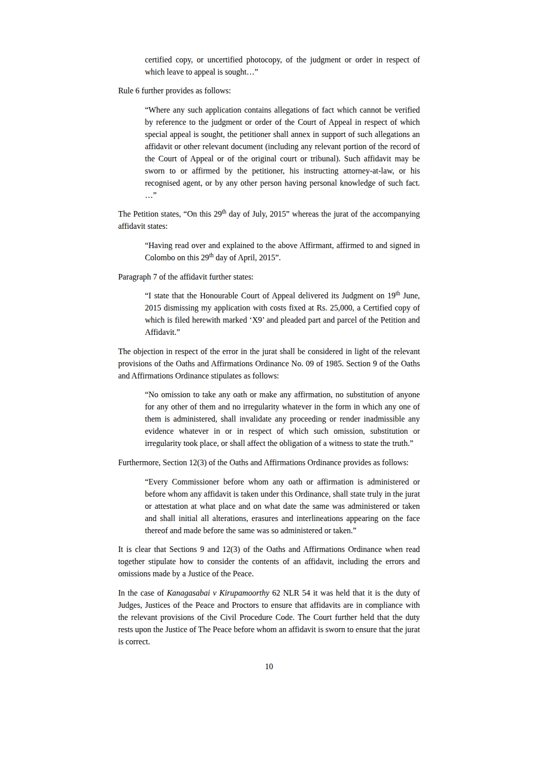certified copy, or uncertified photocopy, of the judgment or order in respect of which leave to appeal is sought…”
Rule 6 further provides as follows:
“Where any such application contains allegations of fact which cannot be verified by reference to the judgment or order of the Court of Appeal in respect of which special appeal is sought, the petitioner shall annex in support of such allegations an affidavit or other relevant document (including any relevant portion of the record of the Court of Appeal or of the original court or tribunal). Such affidavit may be sworn to or affirmed by the petitioner, his instructing attorney-at-law, or his recognised agent, or by any other person having personal knowledge of such fact. …”
The Petition states, “On this 29th day of July, 2015” whereas the jurat of the accompanying affidavit states:
“Having read over and explained to the above Affirmant, affirmed to and signed in Colombo on this 29th day of April, 2015”.
Paragraph 7 of the affidavit further states:
“I state that the Honourable Court of Appeal delivered its Judgment on 19th June, 2015 dismissing my application with costs fixed at Rs. 25,000, a Certified copy of which is filed herewith marked ‘X9’ and pleaded part and parcel of the Petition and Affidavit.”
The objection in respect of the error in the jurat shall be considered in light of the relevant provisions of the Oaths and Affirmations Ordinance No. 09 of 1985. Section 9 of the Oaths and Affirmations Ordinance stipulates as follows:
“No omission to take any oath or make any affirmation, no substitution of anyone for any other of them and no irregularity whatever in the form in which any one of them is administered, shall invalidate any proceeding or render inadmissible any evidence whatever in or in respect of which such omission, substitution or irregularity took place, or shall affect the obligation of a witness to state the truth.”
Furthermore, Section 12(3) of the Oaths and Affirmations Ordinance provides as follows:
“Every Commissioner before whom any oath or affirmation is administered or before whom any affidavit is taken under this Ordinance, shall state truly in the jurat or attestation at what place and on what date the same was administered or taken and shall initial all alterations, erasures and interlineations appearing on the face thereof and made before the same was so administered or taken.”
It is clear that Sections 9 and 12(3) of the Oaths and Affirmations Ordinance when read together stipulate how to consider the contents of an affidavit, including the errors and omissions made by a Justice of the Peace.
In the case of Kanagasabai v Kirupamoorthy 62 NLR 54 it was held that it is the duty of Judges, Justices of the Peace and Proctors to ensure that affidavits are in compliance with the relevant provisions of the Civil Procedure Code. The Court further held that the duty rests upon the Justice of The Peace before whom an affidavit is sworn to ensure that the jurat is correct.
10